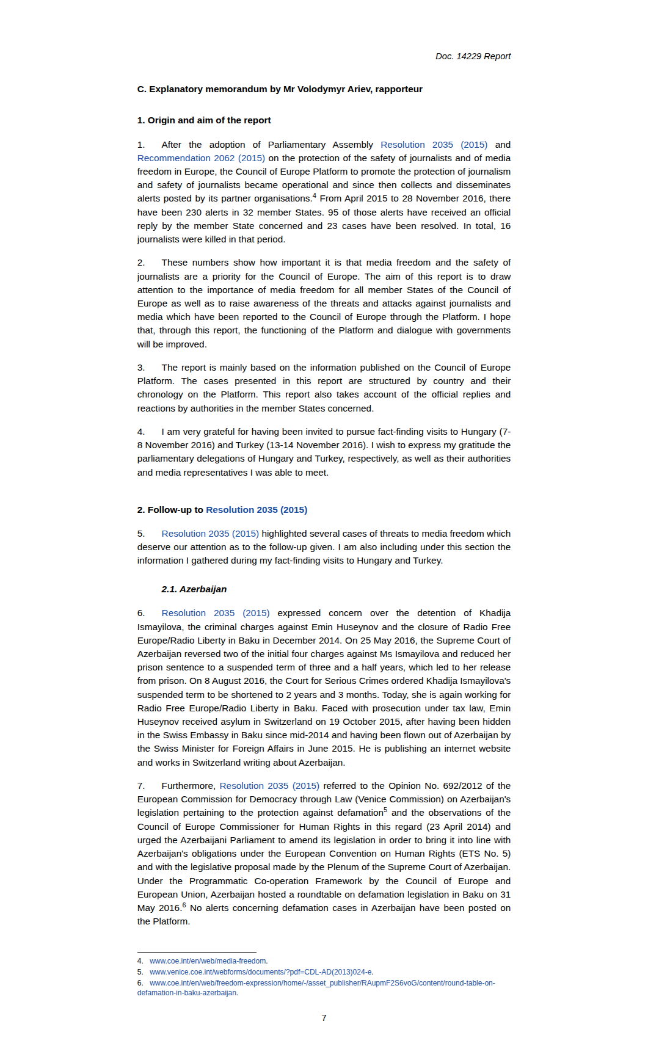Doc. 14229 Report
C. Explanatory memorandum by Mr Volodymyr Ariev, rapporteur
1. Origin and aim of the report
1. After the adoption of Parliamentary Assembly Resolution 2035 (2015) and Recommendation 2062 (2015) on the protection of the safety of journalists and of media freedom in Europe, the Council of Europe Platform to promote the protection of journalism and safety of journalists became operational and since then collects and disseminates alerts posted by its partner organisations.4 From April 2015 to 28 November 2016, there have been 230 alerts in 32 member States. 95 of those alerts have received an official reply by the member State concerned and 23 cases have been resolved. In total, 16 journalists were killed in that period.
2. These numbers show how important it is that media freedom and the safety of journalists are a priority for the Council of Europe. The aim of this report is to draw attention to the importance of media freedom for all member States of the Council of Europe as well as to raise awareness of the threats and attacks against journalists and media which have been reported to the Council of Europe through the Platform. I hope that, through this report, the functioning of the Platform and dialogue with governments will be improved.
3. The report is mainly based on the information published on the Council of Europe Platform. The cases presented in this report are structured by country and their chronology on the Platform. This report also takes account of the official replies and reactions by authorities in the member States concerned.
4. I am very grateful for having been invited to pursue fact-finding visits to Hungary (7-8 November 2016) and Turkey (13-14 November 2016). I wish to express my gratitude the parliamentary delegations of Hungary and Turkey, respectively, as well as their authorities and media representatives I was able to meet.
2. Follow-up to Resolution 2035 (2015)
5. Resolution 2035 (2015) highlighted several cases of threats to media freedom which deserve our attention as to the follow-up given. I am also including under this section the information I gathered during my fact-finding visits to Hungary and Turkey.
2.1. Azerbaijan
6. Resolution 2035 (2015) expressed concern over the detention of Khadija Ismayilova, the criminal charges against Emin Huseynov and the closure of Radio Free Europe/Radio Liberty in Baku in December 2014. On 25 May 2016, the Supreme Court of Azerbaijan reversed two of the initial four charges against Ms Ismayilova and reduced her prison sentence to a suspended term of three and a half years, which led to her release from prison. On 8 August 2016, the Court for Serious Crimes ordered Khadija Ismayilova's suspended term to be shortened to 2 years and 3 months. Today, she is again working for Radio Free Europe/Radio Liberty in Baku. Faced with prosecution under tax law, Emin Huseynov received asylum in Switzerland on 19 October 2015, after having been hidden in the Swiss Embassy in Baku since mid-2014 and having been flown out of Azerbaijan by the Swiss Minister for Foreign Affairs in June 2015. He is publishing an internet website and works in Switzerland writing about Azerbaijan.
7. Furthermore, Resolution 2035 (2015) referred to the Opinion No. 692/2012 of the European Commission for Democracy through Law (Venice Commission) on Azerbaijan's legislation pertaining to the protection against defamation5 and the observations of the Council of Europe Commissioner for Human Rights in this regard (23 April 2014) and urged the Azerbaijani Parliament to amend its legislation in order to bring it into line with Azerbaijan's obligations under the European Convention on Human Rights (ETS No. 5) and with the legislative proposal made by the Plenum of the Supreme Court of Azerbaijan. Under the Programmatic Co-operation Framework by the Council of Europe and European Union, Azerbaijan hosted a roundtable on defamation legislation in Baku on 31 May 2016.6 No alerts concerning defamation cases in Azerbaijan have been posted on the Platform.
4. www.coe.int/en/web/media-freedom.
5. www.venice.coe.int/webforms/documents/?pdf=CDL-AD(2013)024-e.
6. www.coe.int/en/web/freedom-expression/home/-/asset_publisher/RAupmF2S6voG/content/round-table-on-defamation-in-baku-azerbaijan.
7